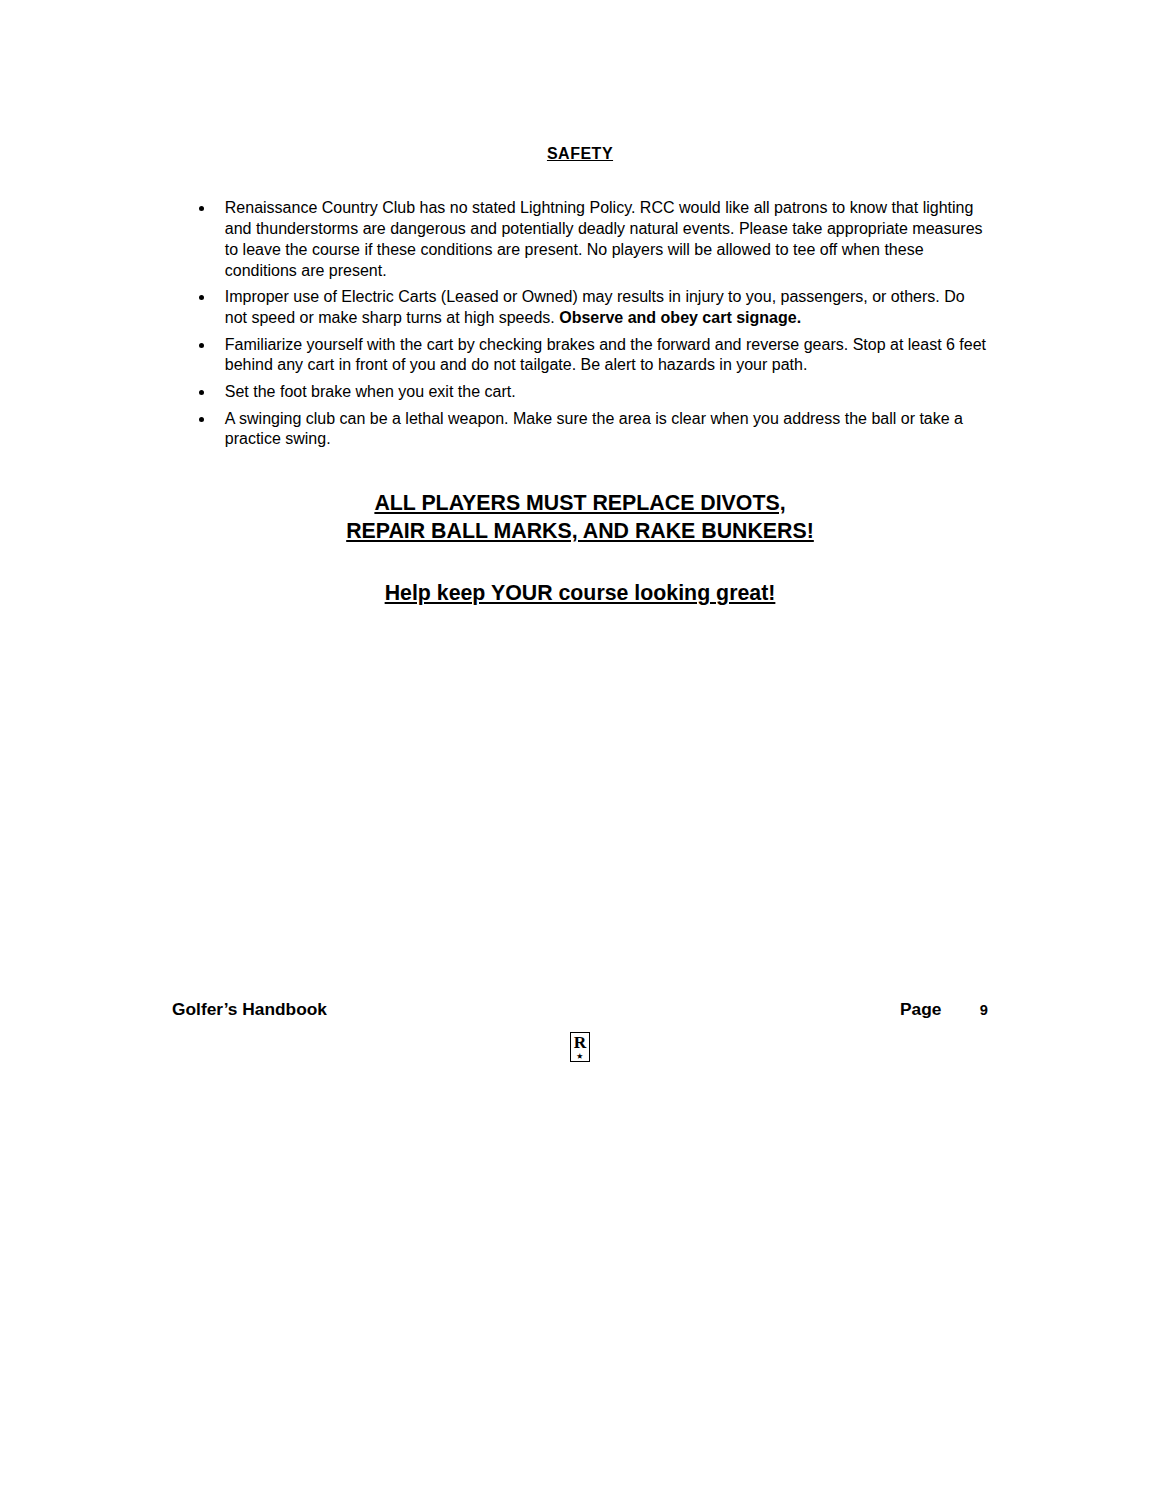SAFETY
Renaissance Country Club has no stated Lightning Policy. RCC would like all patrons to know that lighting and thunderstorms are dangerous and potentially deadly natural events. Please take appropriate measures to leave the course if these conditions are present. No players will be allowed to tee off when these conditions are present.
Improper use of Electric Carts (Leased or Owned) may results in injury to you, passengers, or others. Do not speed or make sharp turns at high speeds. Observe and obey cart signage.
Familiarize yourself with the cart by checking brakes and the forward and reverse gears. Stop at least 6 feet behind any cart in front of you and do not tailgate. Be alert to hazards in your path.
Set the foot brake when you exit the cart.
A swinging club can be a lethal weapon. Make sure the area is clear when you address the ball or take a practice swing.
ALL PLAYERS MUST REPLACE DIVOTS,
REPAIR BALL MARKS, AND RAKE BUNKERS!
Help keep YOUR course looking great!
Golfer’s Handbook Page 9
R⋆